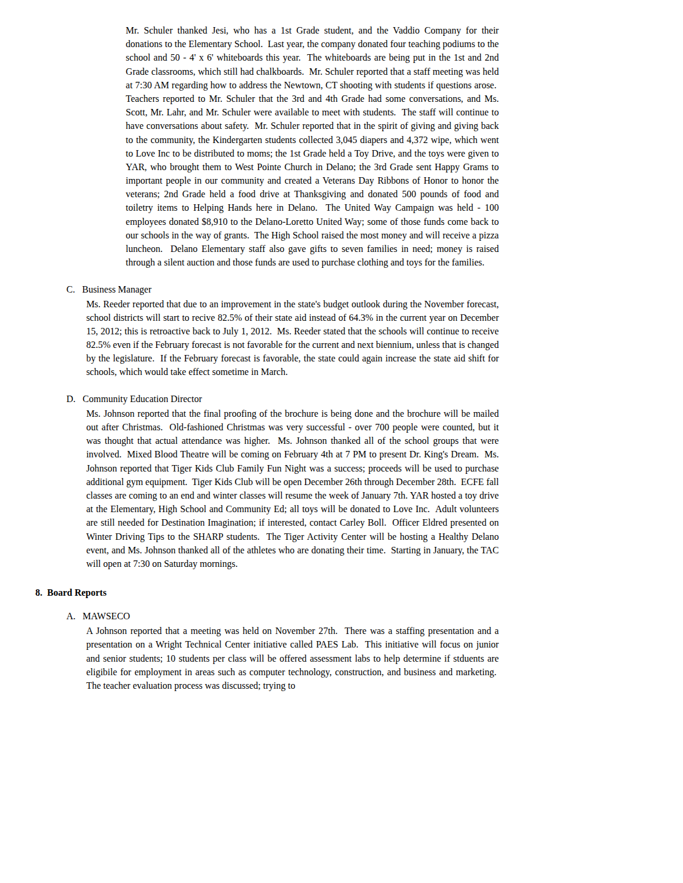Mr. Schuler thanked Jesi, who has a 1st Grade student, and the Vaddio Company for their donations to the Elementary School. Last year, the company donated four teaching podiums to the school and 50 - 4' x 6' whiteboards this year. The whiteboards are being put in the 1st and 2nd Grade classrooms, which still had chalkboards. Mr. Schuler reported that a staff meeting was held at 7:30 AM regarding how to address the Newtown, CT shooting with students if questions arose. Teachers reported to Mr. Schuler that the 3rd and 4th Grade had some conversations, and Ms. Scott, Mr. Lahr, and Mr. Schuler were available to meet with students. The staff will continue to have conversations about safety. Mr. Schuler reported that in the spirit of giving and giving back to the community, the Kindergarten students collected 3,045 diapers and 4,372 wipe, which went to Love Inc to be distributed to moms; the 1st Grade held a Toy Drive, and the toys were given to YAR, who brought them to West Pointe Church in Delano; the 3rd Grade sent Happy Grams to important people in our community and created a Veterans Day Ribbons of Honor to honor the veterans; 2nd Grade held a food drive at Thanksgiving and donated 500 pounds of food and toiletry items to Helping Hands here in Delano. The United Way Campaign was held - 100 employees donated $8,910 to the Delano-Loretto United Way; some of those funds come back to our schools in the way of grants. The High School raised the most money and will receive a pizza luncheon. Delano Elementary staff also gave gifts to seven families in need; money is raised through a silent auction and those funds are used to purchase clothing and toys for the families.
C. Business Manager
Ms. Reeder reported that due to an improvement in the state's budget outlook during the November forecast, school districts will start to recive 82.5% of their state aid instead of 64.3% in the current year on December 15, 2012; this is retroactive back to July 1, 2012. Ms. Reeder stated that the schools will continue to receive 82.5% even if the February forecast is not favorable for the current and next biennium, unless that is changed by the legislature. If the February forecast is favorable, the state could again increase the state aid shift for schools, which would take effect sometime in March.
D. Community Education Director
Ms. Johnson reported that the final proofing of the brochure is being done and the brochure will be mailed out after Christmas. Old-fashioned Christmas was very successful - over 700 people were counted, but it was thought that actual attendance was higher. Ms. Johnson thanked all of the school groups that were involved. Mixed Blood Theatre will be coming on February 4th at 7 PM to present Dr. King's Dream. Ms. Johnson reported that Tiger Kids Club Family Fun Night was a success; proceeds will be used to purchase additional gym equipment. Tiger Kids Club will be open December 26th through December 28th. ECFE fall classes are coming to an end and winter classes will resume the week of January 7th. YAR hosted a toy drive at the Elementary, High School and Community Ed; all toys will be donated to Love Inc. Adult volunteers are still needed for Destination Imagination; if interested, contact Carley Boll. Officer Eldred presented on Winter Driving Tips to the SHARP students. The Tiger Activity Center will be hosting a Healthy Delano event, and Ms. Johnson thanked all of the athletes who are donating their time. Starting in January, the TAC will open at 7:30 on Saturday mornings.
8. Board Reports
A. MAWSECO
A Johnson reported that a meeting was held on November 27th. There was a staffing presentation and a presentation on a Wright Technical Center initiative called PAES Lab. This initiative will focus on junior and senior students; 10 students per class will be offered assessment labs to help determine if stduents are eligibile for employment in areas such as computer technology, construction, and business and marketing. The teacher evaluation process was discussed; trying to